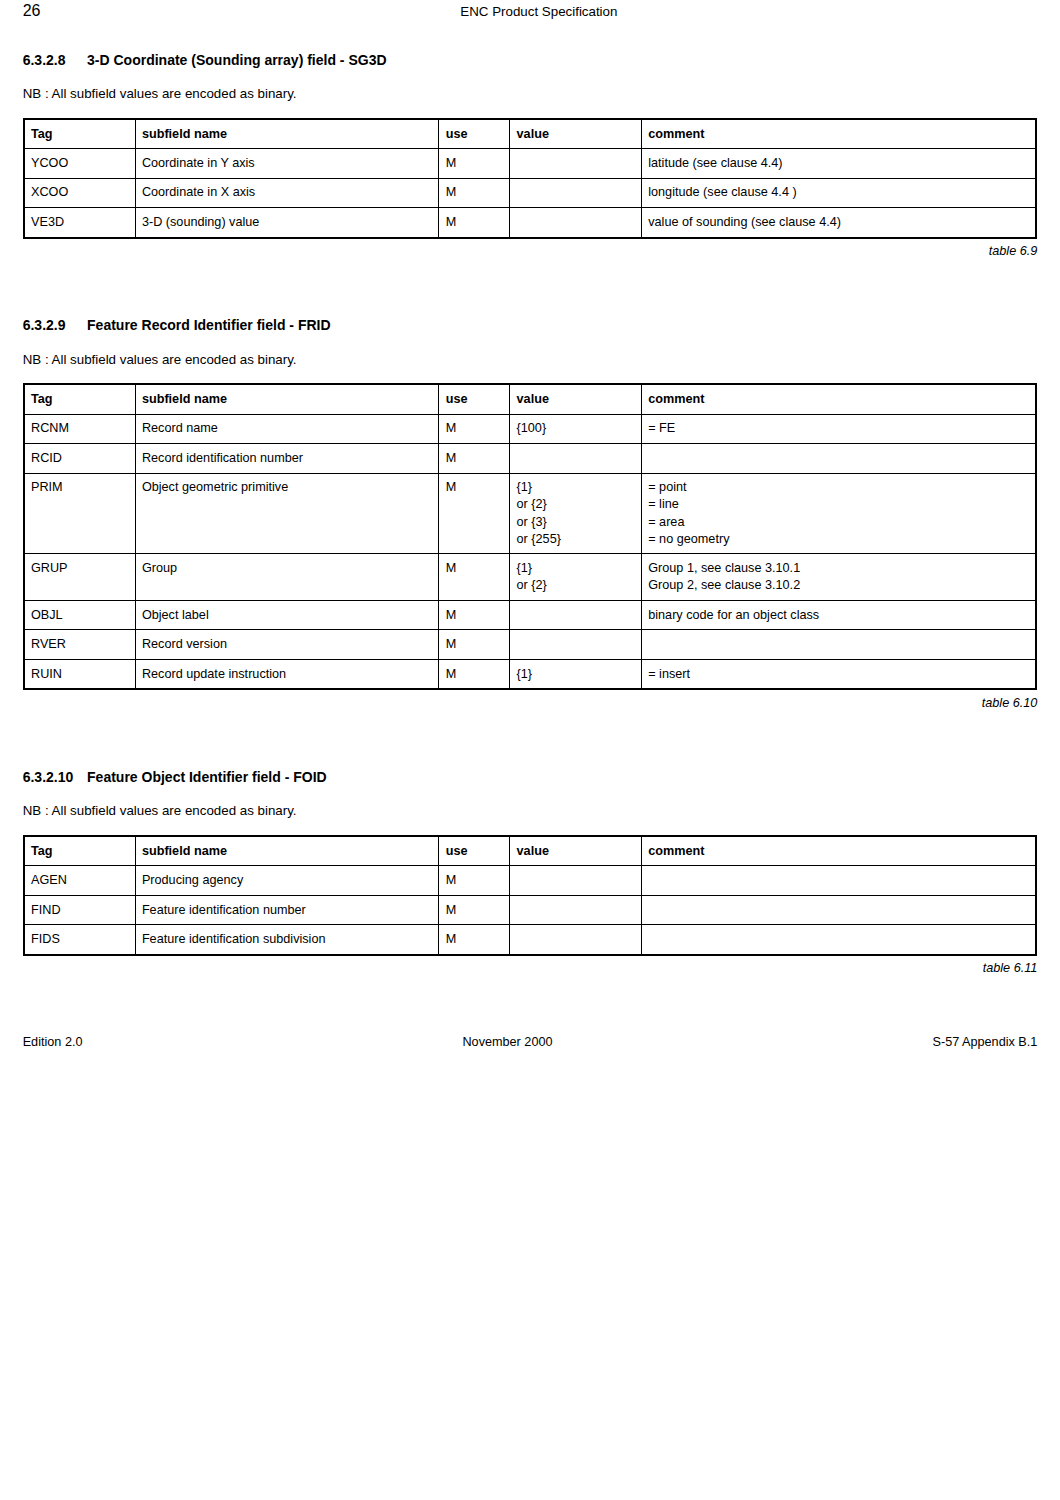26 ENC Product Specification
6.3.2.83-D Coordinate (Sounding array) field - SG3D
NB : All subfield values are encoded as binary.
table 6.9
| Tag | subfield name | use | value | comment |
| --- | --- | --- | --- | --- |
| YCOO | Coordinate in Y axis | M | | latitude (see clause 4.4) |
| XCOO | Coordinate in X axis | M | | longitude (see clause 4.4 ) |
| VE3D | 3-D (sounding) value | M | | value of sounding (see clause 4.4) |
6.3.2.9 Feature Record Identifier field - FRID
NB : All subfield values are encoded as binary.
table 6.10
| Tag | subfield name | use | value | comment |
| --- | --- | --- | --- | --- |
| RCNM | Record name | M | {100} | = FE |
| RCID | Record identification number | M | | |
| PRIM | Object geometric primitive | M | {1} or {2} or {3} or {255} | = point = line = area = no geometry |
| GRUP | Group | M | {1} or {2} | Group 1, see clause 3.10.1 Group 2, see clause 3.10.2 |
| OBJL | Object label | M | | binary code for an object class |
| RVER | Record version | M | | |
| RUIN | Record update instruction | M | {1} | = insert |
6.3.2.10 Feature Object Identifier field - FOID
NB : All subfield values are encoded as binary.
table 6.11
| Tag | subfield name | use | value | comment |
| --- | --- | --- | --- | --- |
| AGEN | Producing agency | M | | |
| FIND | Feature identification number | M | | |
| FIDS | Feature identification subdivision | M | | |
Edition 2.0 November 2000 S-57 Appendix B.1